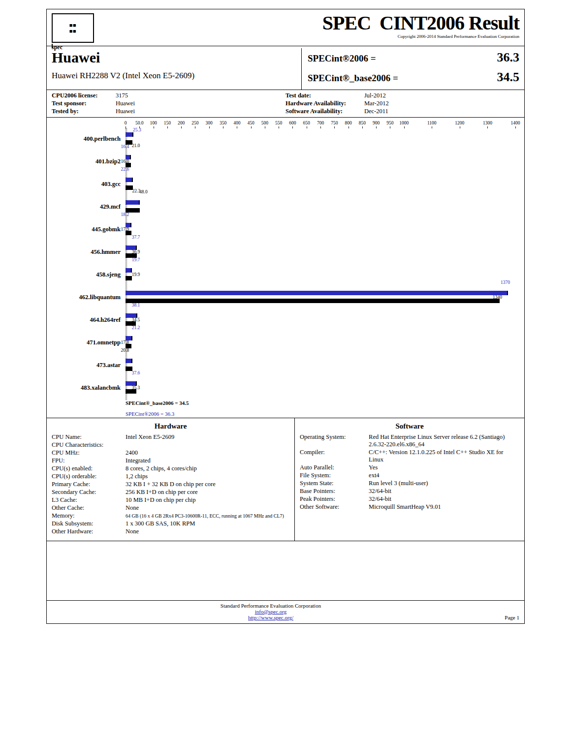■■
■■
spec
SPEC CINT2006 Result
Copyright 2006-2014 Standard Performance Evaluation Corporation
Huawei
Huawei RH2288 V2 (Intel Xeon E5-2609)
SPECint®2006 =36.3
SPECint®_base2006 =34.5
CPU2006 license:
3175
Test sponsor:
Huawei
Tested by:
Huawei
Test date:
Jul-2012
Hardware Availability:
Mar-2012
Software Availability:
Dec-2011
0 50.0 100 150 200 250 300 350 400 450 500 550 600 650 700 750 800 850 900 950 1000 1100 1200 1300 1400
400.perlbench
25.3
21.0
401.bzip2
16.4
16.0
403.gcc
22.6
22.3
429.mcf
48.0
445.gobmk
18.2
17.9
456.hmmer
37.7
36.9
458.sjeng
19.7
19.9
462.libquantum
1370
1340
464.h264ref
38.1
34.5
471.omnetpp
21.2
17.8
473.astar
20.8
483.xalancbmk
37.6
35.3
SPECint®_base2006 = 34.5
SPECint®2006 = 36.3
Hardware
CPU Name:
Intel Xeon E5-2609
CPU Characteristics:
CPU MHz:
2400
FPU:
Integrated
CPU(s) enabled:
8 cores, 2 chips, 4 cores/chip
CPU(s) orderable:
1,2 chips
Primary Cache:
32 KB I + 32 KB D on chip per core
Secondary Cache:
256 KB I+D on chip per core
L3 Cache:
10 MB I+D on chip per chip
Other Cache:
None
Memory:
64 GB (16 x 4 GB 2Rx4 PC3-10600R-11, ECC, running at 1067 MHz and CL7)
Disk Subsystem:
1 x 300 GB SAS, 10K RPM
Other Hardware:
None
Software
Operating System:
Red Hat Enterprise Linux Server release 6.2 (Santiago)
2.6.32-220.el6.x86_64
Compiler:
C/C++: Version 12.1.0.225 of Intel C++ Studio XE for Linux
Auto Parallel:
Yes
File System:
ext4
System State:
Run level 3 (multi-user)
Base Pointers:
32/64-bit
Peak Pointers:
32/64-bit
Other Software:
Microquill SmartHeap V9.01
Standard Performance Evaluation Corporation
info@spec.org
http://www.spec.org/
Page 1